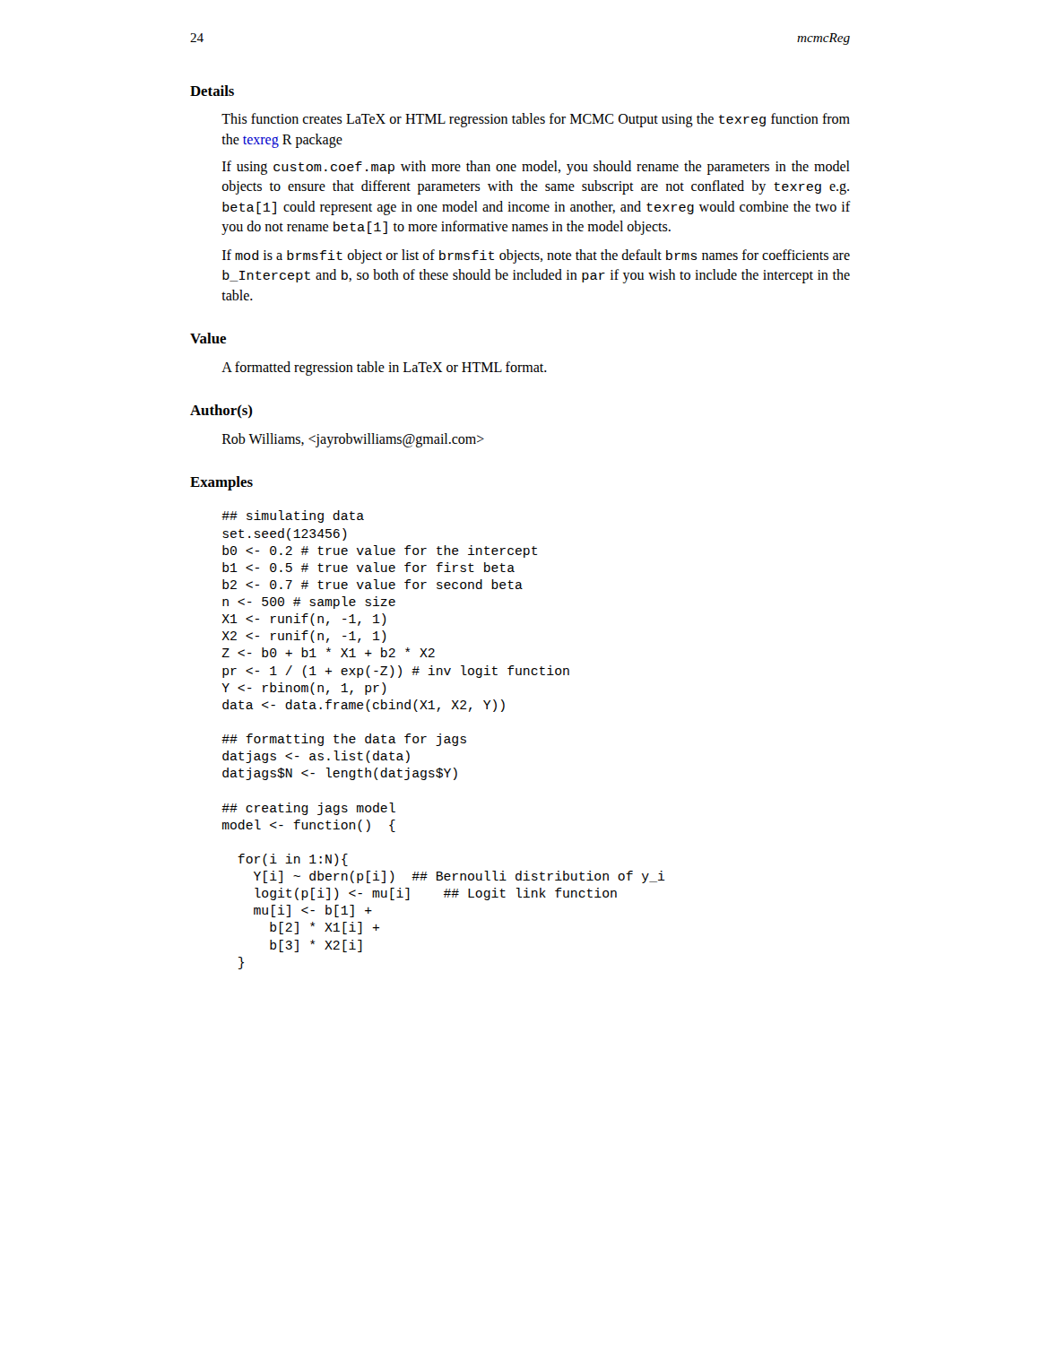24 mcmcReg
Details
This function creates LaTeX or HTML regression tables for MCMC Output using the texreg function from the texreg R package
If using custom.coef.map with more than one model, you should rename the parameters in the model objects to ensure that different parameters with the same subscript are not conflated by texreg e.g. beta[1] could represent age in one model and income in another, and texreg would combine the two if you do not rename beta[1] to more informative names in the model objects.
If mod is a brmsfit object or list of brmsfit objects, note that the default brms names for coefficients are b_Intercept and b, so both of these should be included in par if you wish to include the intercept in the table.
Value
A formatted regression table in LaTeX or HTML format.
Author(s)
Rob Williams, <jayrobwilliams@gmail.com>
Examples
## simulating data
set.seed(123456)
b0 <- 0.2 # true value for the intercept
b1 <- 0.5 # true value for first beta
b2 <- 0.7 # true value for second beta
n <- 500 # sample size
X1 <- runif(n, -1, 1)
X2 <- runif(n, -1, 1)
Z <- b0 + b1 * X1 + b2 * X2
pr <- 1 / (1 + exp(-Z)) # inv logit function
Y <- rbinom(n, 1, pr)
data <- data.frame(cbind(X1, X2, Y))

## formatting the data for jags
datjags <- as.list(data)
datjags$N <- length(datjags$Y)

## creating jags model
model <- function()  {

  for(i in 1:N){
    Y[i] ~ dbern(p[i])  ## Bernoulli distribution of y_i
    logit(p[i]) <- mu[i]    ## Logit link function
    mu[i] <- b[1] +
      b[2] * X1[i] +
      b[3] * X2[i]
  }